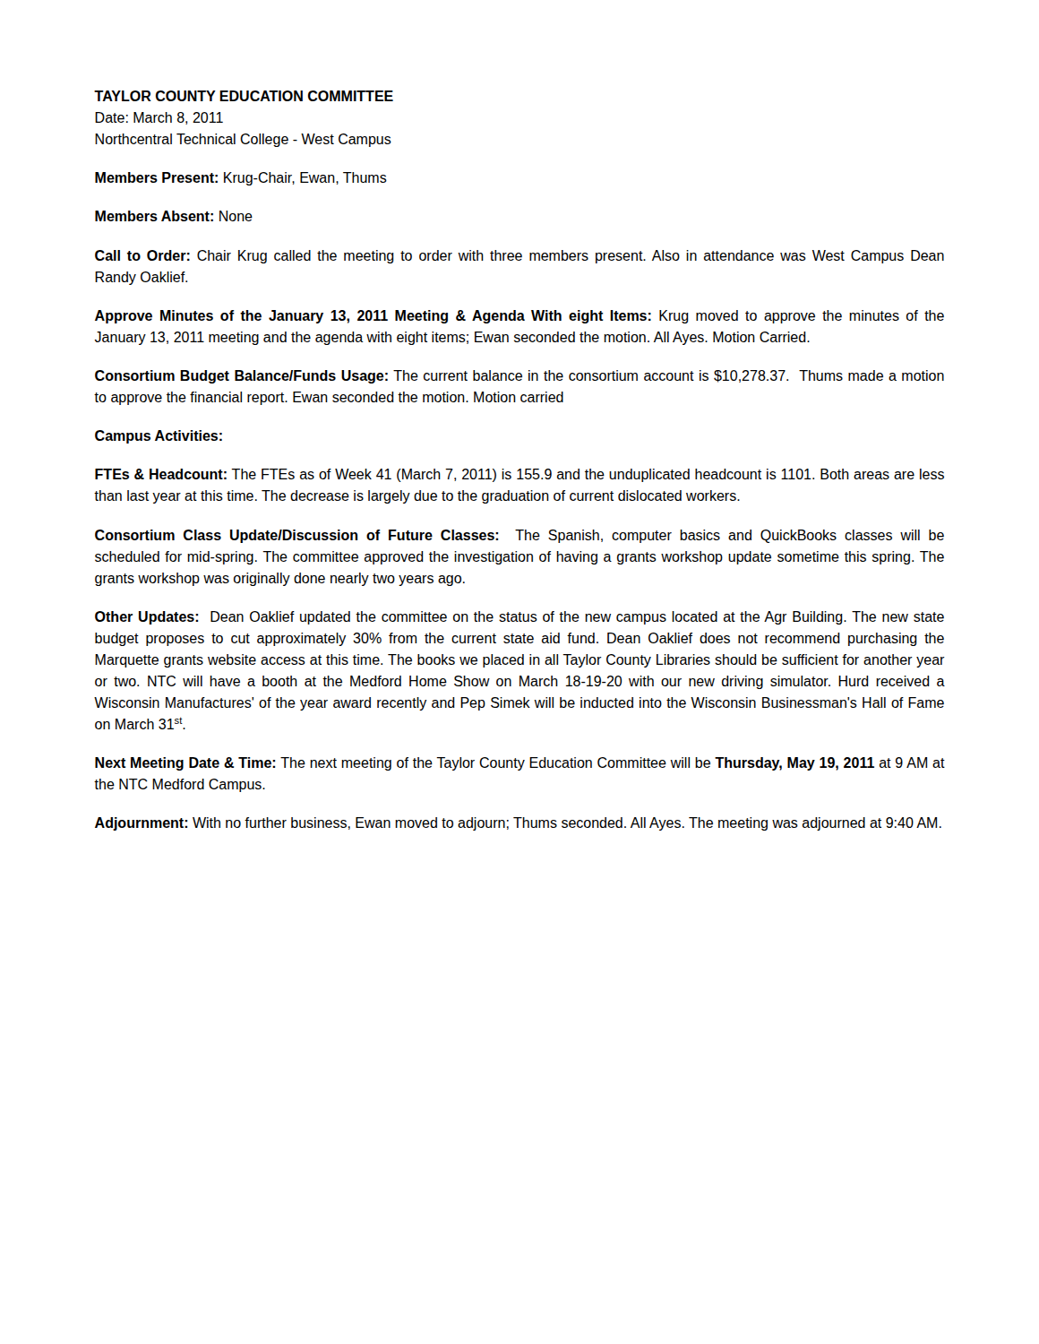Taylor County Education Committee
Date: March 8, 2011
Northcentral Technical College - West Campus
Members Present: Krug-Chair, Ewan, Thums
Members Absent: None
Call to Order: Chair Krug called the meeting to order with three members present. Also in attendance was West Campus Dean Randy Oaklief.
Approve Minutes of the January 13, 2011 Meeting & Agenda With eight Items: Krug moved to approve the minutes of the January 13, 2011 meeting and the agenda with eight items; Ewan seconded the motion. All Ayes. Motion Carried.
Consortium Budget Balance/Funds Usage: The current balance in the consortium account is $10,278.37. Thums made a motion to approve the financial report. Ewan seconded the motion. Motion carried
Campus Activities:
FTEs & Headcount: The FTEs as of Week 41 (March 7, 2011) is 155.9 and the unduplicated headcount is 1101. Both areas are less than last year at this time. The decrease is largely due to the graduation of current dislocated workers.
Consortium Class Update/Discussion of Future Classes: The Spanish, computer basics and QuickBooks classes will be scheduled for mid-spring. The committee approved the investigation of having a grants workshop update sometime this spring. The grants workshop was originally done nearly two years ago.
Other Updates: Dean Oaklief updated the committee on the status of the new campus located at the Agr Building. The new state budget proposes to cut approximately 30% from the current state aid fund. Dean Oaklief does not recommend purchasing the Marquette grants website access at this time. The books we placed in all Taylor County Libraries should be sufficient for another year or two. NTC will have a booth at the Medford Home Show on March 18-19-20 with our new driving simulator. Hurd received a Wisconsin Manufactures' of the year award recently and Pep Simek will be inducted into the Wisconsin Businessman's Hall of Fame on March 31st.
Next Meeting Date & Time: The next meeting of the Taylor County Education Committee will be Thursday, May 19, 2011 at 9 AM at the NTC Medford Campus.
Adjournment: With no further business, Ewan moved to adjourn; Thums seconded. All Ayes. The meeting was adjourned at 9:40 AM.